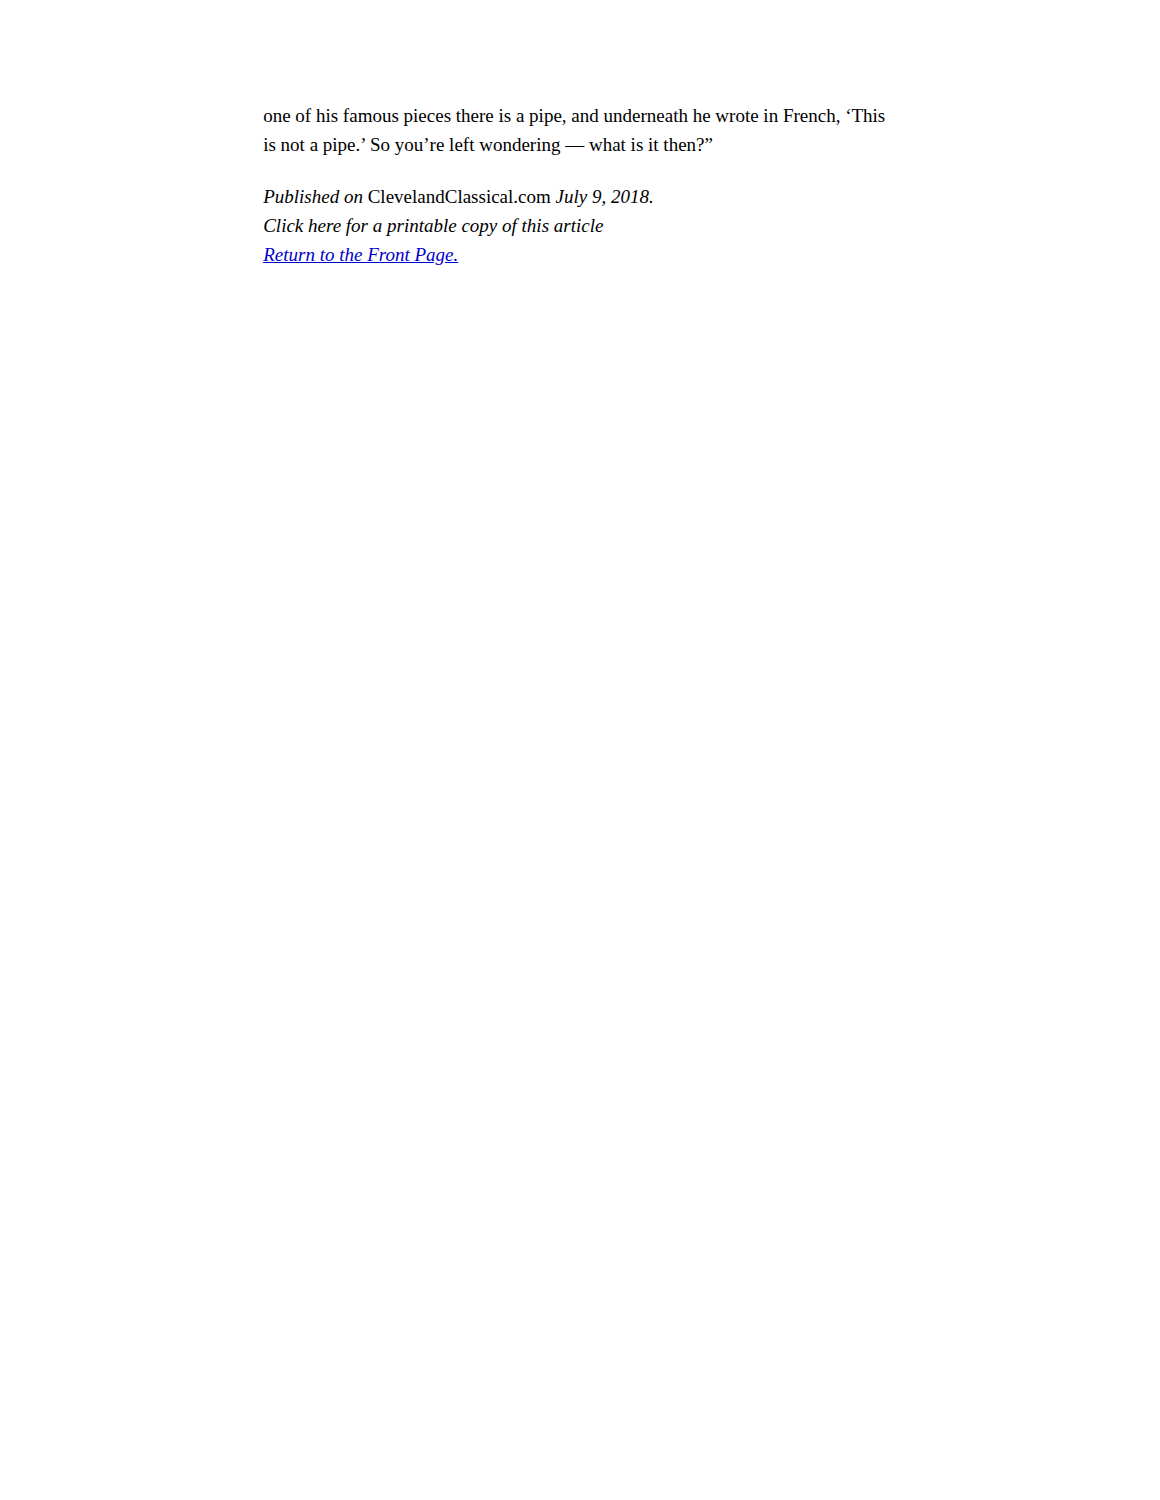one of his famous pieces there is a pipe, and underneath he wrote in French, ‘This is not a pipe.’ So you’re left wondering — what is it then?”
Published on ClevelandClassical.com July 9, 2018. Click here for a printable copy of this article Return to the Front Page.